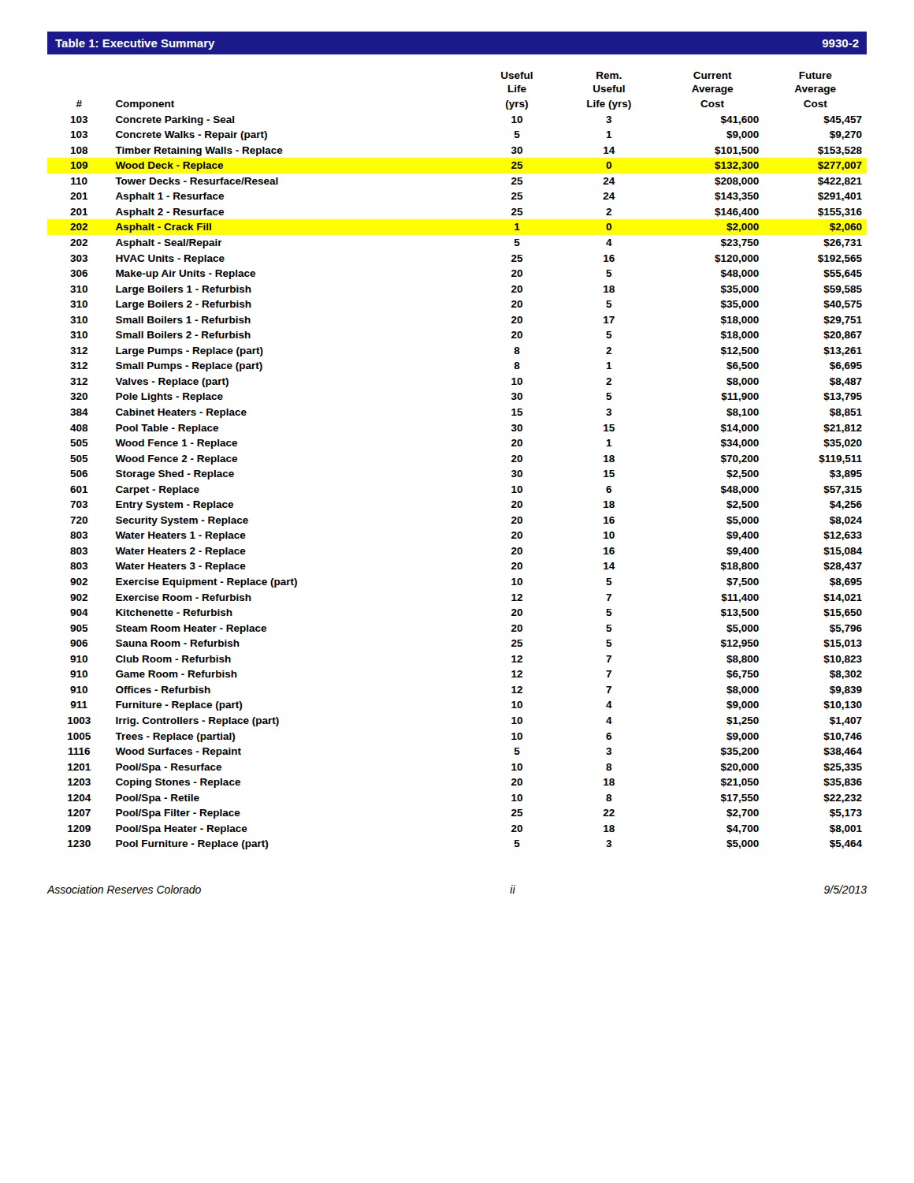Table 1: Executive Summary 9930-2
| | | Useful Life | Rem. Useful | Current Average | Future Average |
| --- | --- | --- | --- | --- | --- |
| # | Component | (yrs) | Life (yrs) | Cost | Cost |
| 103 | Concrete Parking - Seal | 10 | 3 | $41,600 | $45,457 |
| 103 | Concrete Walks - Repair (part) | 5 | 1 | $9,000 | $9,270 |
| 108 | Timber Retaining Walls - Replace | 30 | 14 | $101,500 | $153,528 |
| 109 | Wood Deck - Replace | 25 | 0 | $132,300 | $277,007 |
| 110 | Tower Decks - Resurface/Reseal | 25 | 24 | $208,000 | $422,821 |
| 201 | Asphalt 1 - Resurface | 25 | 24 | $143,350 | $291,401 |
| 201 | Asphalt 2 - Resurface | 25 | 2 | $146,400 | $155,316 |
| 202 | Asphalt - Crack Fill | 1 | 0 | $2,000 | $2,060 |
| 202 | Asphalt - Seal/Repair | 5 | 4 | $23,750 | $26,731 |
| 303 | HVAC Units - Replace | 25 | 16 | $120,000 | $192,565 |
| 306 | Make-up Air Units - Replace | 20 | 5 | $48,000 | $55,645 |
| 310 | Large Boilers 1 - Refurbish | 20 | 18 | $35,000 | $59,585 |
| 310 | Large Boilers 2 - Refurbish | 20 | 5 | $35,000 | $40,575 |
| 310 | Small Boilers 1 - Refurbish | 20 | 17 | $18,000 | $29,751 |
| 310 | Small Boilers 2 - Refurbish | 20 | 5 | $18,000 | $20,867 |
| 312 | Large Pumps - Replace (part) | 8 | 2 | $12,500 | $13,261 |
| 312 | Small Pumps - Replace (part) | 8 | 1 | $6,500 | $6,695 |
| 312 | Valves - Replace (part) | 10 | 2 | $8,000 | $8,487 |
| 320 | Pole Lights - Replace | 30 | 5 | $11,900 | $13,795 |
| 384 | Cabinet Heaters - Replace | 15 | 3 | $8,100 | $8,851 |
| 408 | Pool Table - Replace | 30 | 15 | $14,000 | $21,812 |
| 505 | Wood Fence 1 - Replace | 20 | 1 | $34,000 | $35,020 |
| 505 | Wood Fence 2 - Replace | 20 | 18 | $70,200 | $119,511 |
| 506 | Storage Shed - Replace | 30 | 15 | $2,500 | $3,895 |
| 601 | Carpet - Replace | 10 | 6 | $48,000 | $57,315 |
| 703 | Entry System - Replace | 20 | 18 | $2,500 | $4,256 |
| 720 | Security System - Replace | 20 | 16 | $5,000 | $8,024 |
| 803 | Water Heaters 1 - Replace | 20 | 10 | $9,400 | $12,633 |
| 803 | Water Heaters 2 - Replace | 20 | 16 | $9,400 | $15,084 |
| 803 | Water Heaters 3 - Replace | 20 | 14 | $18,800 | $28,437 |
| 902 | Exercise Equipment - Replace (part) | 10 | 5 | $7,500 | $8,695 |
| 902 | Exercise Room - Refurbish | 12 | 7 | $11,400 | $14,021 |
| 904 | Kitchenette - Refurbish | 20 | 5 | $13,500 | $15,650 |
| 905 | Steam Room Heater - Replace | 20 | 5 | $5,000 | $5,796 |
| 906 | Sauna Room - Refurbish | 25 | 5 | $12,950 | $15,013 |
| 910 | Club Room - Refurbish | 12 | 7 | $8,800 | $10,823 |
| 910 | Game Room - Refurbish | 12 | 7 | $6,750 | $8,302 |
| 910 | Offices - Refurbish | 12 | 7 | $8,000 | $9,839 |
| 911 | Furniture - Replace (part) | 10 | 4 | $9,000 | $10,130 |
| 1003 | Irrig. Controllers - Replace (part) | 10 | 4 | $1,250 | $1,407 |
| 1005 | Trees - Replace (partial) | 10 | 6 | $9,000 | $10,746 |
| 1116 | Wood Surfaces - Repaint | 5 | 3 | $35,200 | $38,464 |
| 1201 | Pool/Spa - Resurface | 10 | 8 | $20,000 | $25,335 |
| 1203 | Coping Stones - Replace | 20 | 18 | $21,050 | $35,836 |
| 1204 | Pool/Spa - Retile | 10 | 8 | $17,550 | $22,232 |
| 1207 | Pool/Spa Filter - Replace | 25 | 22 | $2,700 | $5,173 |
| 1209 | Pool/Spa Heater - Replace | 20 | 18 | $4,700 | $8,001 |
| 1230 | Pool Furniture - Replace (part) | 5 | 3 | $5,000 | $5,464 |
Association Reserves Colorado ii 9/5/2013